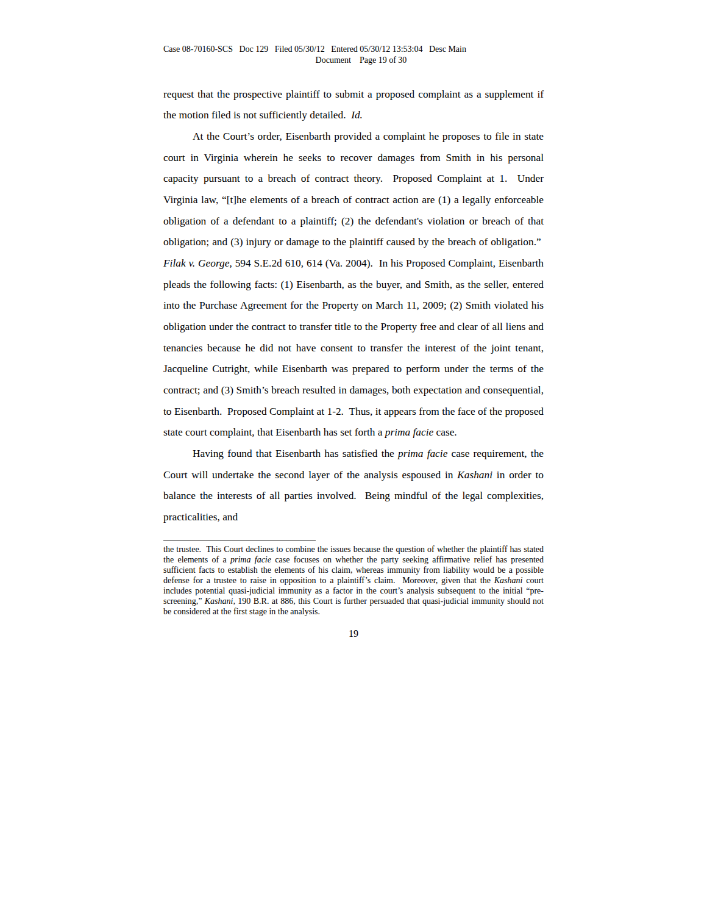Case 08-70160-SCS Doc 129 Filed 05/30/12 Entered 05/30/12 13:53:04 Desc Main Document Page 19 of 30
request that the prospective plaintiff to submit a proposed complaint as a supplement if the motion filed is not sufficiently detailed. Id.
At the Court’s order, Eisenbarth provided a complaint he proposes to file in state court in Virginia wherein he seeks to recover damages from Smith in his personal capacity pursuant to a breach of contract theory. Proposed Complaint at 1. Under Virginia law, “[t]he elements of a breach of contract action are (1) a legally enforceable obligation of a defendant to a plaintiff; (2) the defendant's violation or breach of that obligation; and (3) injury or damage to the plaintiff caused by the breach of obligation.” Filak v. George, 594 S.E.2d 610, 614 (Va. 2004). In his Proposed Complaint, Eisenbarth pleads the following facts: (1) Eisenbarth, as the buyer, and Smith, as the seller, entered into the Purchase Agreement for the Property on March 11, 2009; (2) Smith violated his obligation under the contract to transfer title to the Property free and clear of all liens and tenancies because he did not have consent to transfer the interest of the joint tenant, Jacqueline Cutright, while Eisenbarth was prepared to perform under the terms of the contract; and (3) Smith’s breach resulted in damages, both expectation and consequential, to Eisenbarth. Proposed Complaint at 1-2. Thus, it appears from the face of the proposed state court complaint, that Eisenbarth has set forth a prima facie case.
Having found that Eisenbarth has satisfied the prima facie case requirement, the Court will undertake the second layer of the analysis espoused in Kashani in order to balance the interests of all parties involved. Being mindful of the legal complexities, practicalities, and
the trustee. This Court declines to combine the issues because the question of whether the plaintiff has stated the elements of a prima facie case focuses on whether the party seeking affirmative relief has presented sufficient facts to establish the elements of his claim, whereas immunity from liability would be a possible defense for a trustee to raise in opposition to a plaintiff’s claim. Moreover, given that the Kashani court includes potential quasi-judicial immunity as a factor in the court’s analysis subsequent to the initial “pre-screening,” Kashani, 190 B.R. at 886, this Court is further persuaded that quasi-judicial immunity should not be considered at the first stage in the analysis.
19